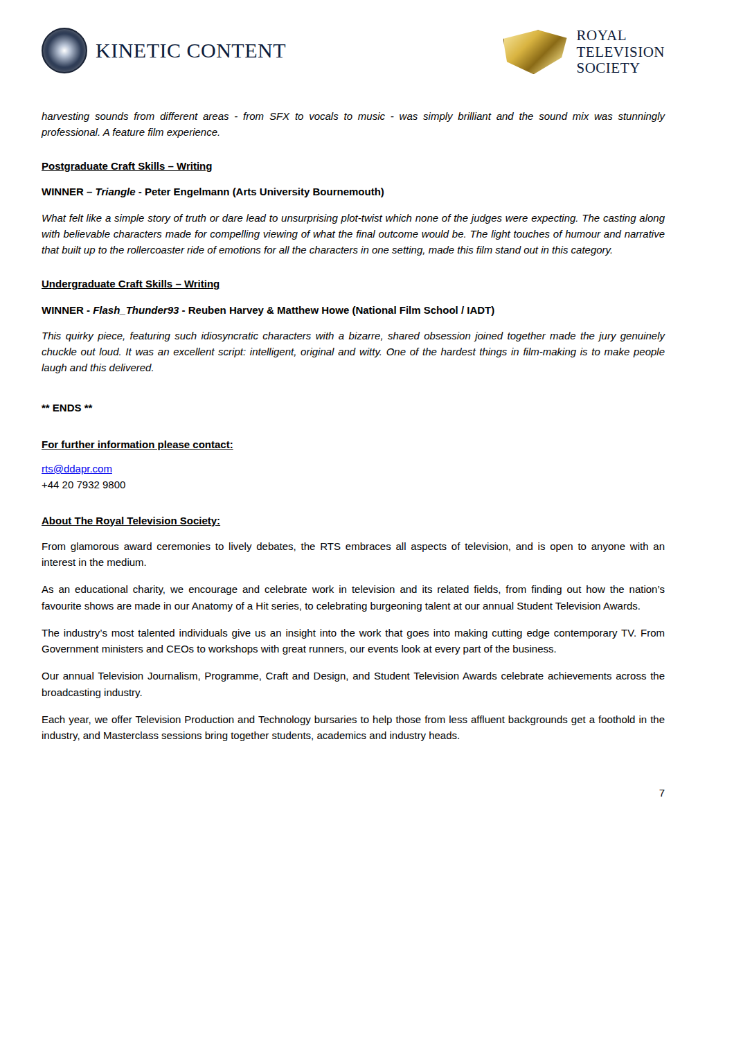KINETIC CONTENT
ROYAL
TELEVISION
SOCIETY
harvesting sounds from different areas - from SFX to vocals to music - was simply brilliant and the sound mix was stunningly professional. A feature film experience.
Postgraduate Craft Skills – Writing
WINNER – Triangle - Peter Engelmann (Arts University Bournemouth)
What felt like a simple story of truth or dare lead to unsurprising plot-twist which none of the judges were expecting. The casting along with believable characters made for compelling viewing of what the final outcome would be. The light touches of humour and narrative that built up to the rollercoaster ride of emotions for all the characters in one setting, made this film stand out in this category.
Undergraduate Craft Skills – Writing
WINNER - Flash_Thunder93 - Reuben Harvey & Matthew Howe (National Film School / IADT)
This quirky piece, featuring such idiosyncratic characters with a bizarre, shared obsession joined together made the jury genuinely chuckle out loud. It was an excellent script: intelligent, original and witty. One of the hardest things in film-making is to make people laugh and this delivered.
** ENDS **
For further information please contact:
rts@ddapr.com
+44 20 7932 9800
About The Royal Television Society:
From glamorous award ceremonies to lively debates, the RTS embraces all aspects of television, and is open to anyone with an interest in the medium.
As an educational charity, we encourage and celebrate work in television and its related fields, from finding out how the nation’s favourite shows are made in our Anatomy of a Hit series, to celebrating burgeoning talent at our annual Student Television Awards.
The industry’s most talented individuals give us an insight into the work that goes into making cutting edge contemporary TV. From Government ministers and CEOs to workshops with great runners, our events look at every part of the business.
Our annual Television Journalism, Programme, Craft and Design, and Student Television Awards celebrate achievements across the broadcasting industry.
Each year, we offer Television Production and Technology bursaries to help those from less affluent backgrounds get a foothold in the industry, and Masterclass sessions bring together students, academics and industry heads.
7